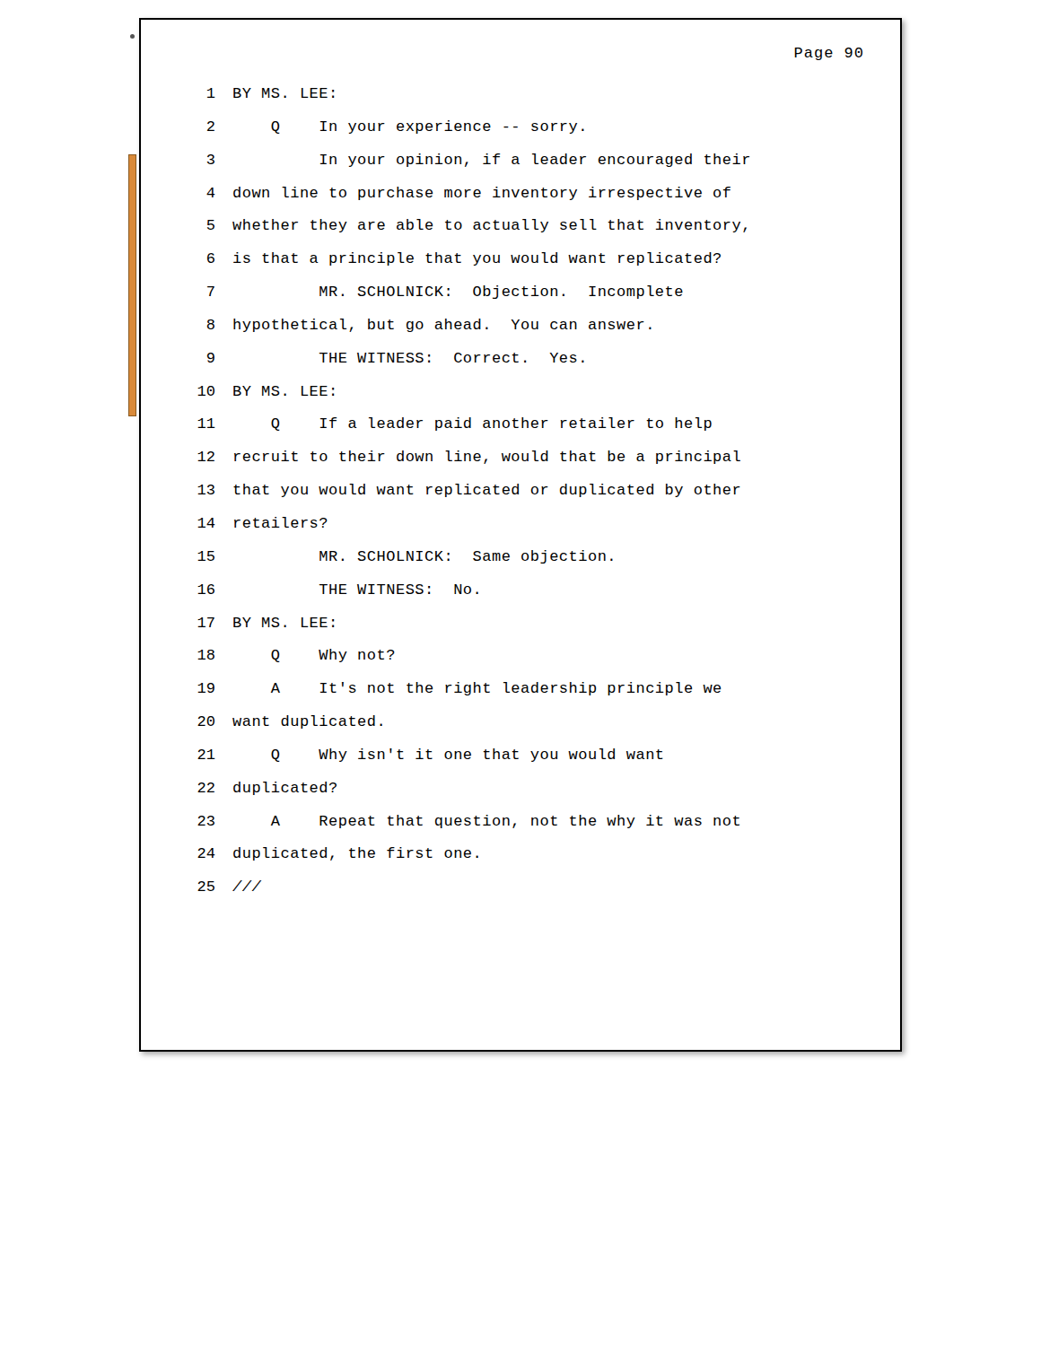Page 90
| 1 | BY MS. LEE: |
| 2 | Q In your experience -- sorry. |
| 3 | In your opinion, if a leader encouraged their |
| 4 | down line to purchase more inventory irrespective of |
| 5 | whether they are able to actually sell that inventory, |
| 6 | is that a principle that you would want replicated? |
| 7 | MR. SCHOLNICK: Objection. Incomplete |
| 8 | hypothetical, but go ahead. You can answer. |
| 9 | THE WITNESS: Correct. Yes. |
| 10 | BY MS. LEE: |
| 11 | Q If a leader paid another retailer to help |
| 12 | recruit to their down line, would that be a principal |
| 13 | that you would want replicated or duplicated by other |
| 14 | retailers? |
| 15 | MR. SCHOLNICK: Same objection. |
| 16 | THE WITNESS: No. |
| 17 | BY MS. LEE: |
| 18 | Q Why not? |
| 19 | A It's not the right leadership principle we |
| 20 | want duplicated. |
| 21 | Q Why isn't it one that you would want |
| 22 | duplicated? |
| 23 | A Repeat that question, not the why it was not |
| 24 | duplicated, the first one. |
| 25 | /// |